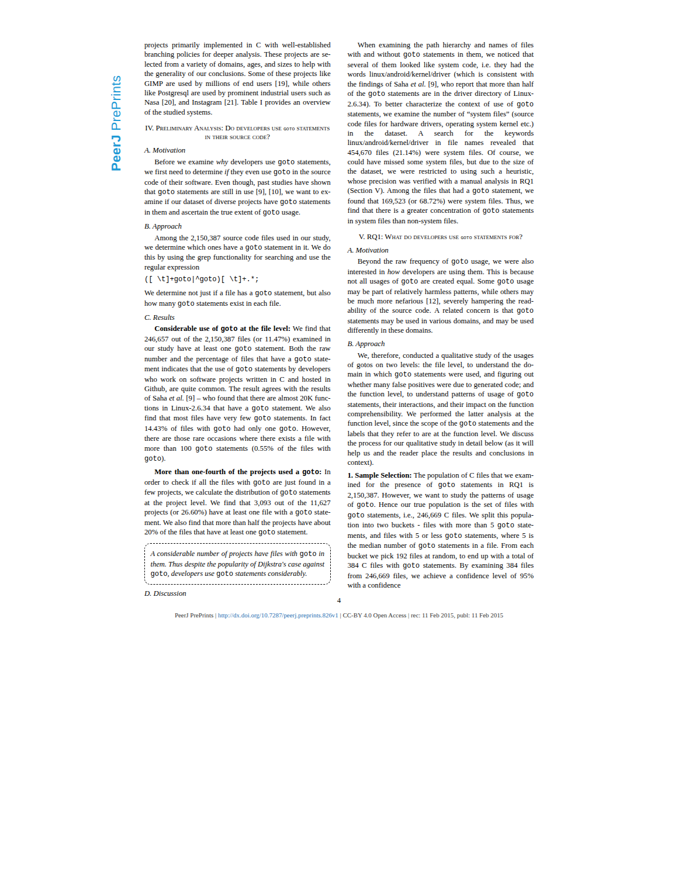PeerJ PrePrints
projects primarily implemented in C with well-established branching policies for deeper analysis. These projects are selected from a variety of domains, ages, and sizes to help with the generality of our conclusions. Some of these projects like GIMP are used by millions of end users [19], while others like Postgresql are used by prominent industrial users such as Nasa [20], and Instagram [21]. Table I provides an overview of the studied systems.
IV. Preliminary Analysis: Do developers use goto statements in their source code?
A. Motivation
Before we examine why developers use goto statements, we first need to determine if they even use goto in the source code of their software. Even though, past studies have shown that goto statements are still in use [9], [10], we want to examine if our dataset of diverse projects have goto statements in them and ascertain the true extent of goto usage.
B. Approach
Among the 2,150,387 source code files used in our study, we determine which ones have a goto statement in it. We do this by using the grep functionality for searching and use the regular expression
([ \t]+goto|^goto)[ \t]+.*;
We determine not just if a file has a goto statement, but also how many goto statements exist in each file.
C. Results
Considerable use of goto at the file level: We find that 246,657 out of the 2,150,387 files (or 11.47%) examined in our study have at least one goto statement. Both the raw number and the percentage of files that have a goto statement indicates that the use of goto statements by developers who work on software projects written in C and hosted in Github, are quite common. The result agrees with the results of Saha et al. [9] – who found that there are almost 20K functions in Linux-2.6.34 that have a goto statement. We also find that most files have very few goto statements. In fact 14.43% of files with goto had only one goto. However, there are those rare occasions where there exists a file with more than 100 goto statements (0.55% of the files with goto).
More than one-fourth of the projects used a goto: In order to check if all the files with goto are just found in a few projects, we calculate the distribution of goto statements at the project level. We find that 3,093 out of the 11,627 projects (or 26.60%) have at least one file with a goto statement. We also find that more than half the projects have about 20% of the files that have at least one goto statement.
A considerable number of projects have files with goto in them. Thus despite the popularity of Dijkstra's case against goto, developers use goto statements considerably.
D. Discussion
When examining the path hierarchy and names of files with and without goto statements in them, we noticed that several of them looked like system code, i.e. they had the words linux/android/kernel/driver (which is consistent with the findings of Saha et al. [9], who report that more than half of the goto statements are in the driver directory of Linux-2.6.34). To better characterize the context of use of goto statements, we examine the number of “system files” (source code files for hardware drivers, operating system kernel etc.) in the dataset. A search for the keywords linux/android/kernel/driver in file names revealed that 454,670 files (21.14%) were system files. Of course, we could have missed some system files, but due to the size of the dataset, we were restricted to using such a heuristic, whose precision was verified with a manual analysis in RQ1 (Section V). Among the files that had a goto statement, we found that 169,523 (or 68.72%) were system files. Thus, we find that there is a greater concentration of goto statements in system files than non-system files.
V. RQ1: What do developers use goto statements for?
A. Motivation
Beyond the raw frequency of goto usage, we were also interested in how developers are using them. This is because not all usages of goto are created equal. Some goto usage may be part of relatively harmless patterns, while others may be much more nefarious [12], severely hampering the readability of the source code. A related concern is that goto statements may be used in various domains, and may be used differently in these domains.
B. Approach
We, therefore, conducted a qualitative study of the usages of gotos on two levels: the file level, to understand the domain in which goto statements were used, and figuring out whether many false positives were due to generated code; and the function level, to understand patterns of usage of goto statements, their interactions, and their impact on the function comprehensibility. We performed the latter analysis at the function level, since the scope of the goto statements and the labels that they refer to are at the function level. We discuss the process for our qualitative study in detail below (as it will help us and the reader place the results and conclusions in context).
1. Sample Selection: The population of C files that we examined for the presence of goto statements in RQ1 is 2,150,387. However, we want to study the patterns of usage of goto. Hence our true population is the set of files with goto statements, i.e., 246,669 C files. We split this population into two buckets - files with more than 5 goto statements, and files with 5 or less goto statements, where 5 is the median number of goto statements in a file. From each bucket we pick 192 files at random, to end up with a total of 384 C files with goto statements. By examining 384 files from 246,669 files, we achieve a confidence level of 95% with a confidence
4
PeerJ PrePrints | http://dx.doi.org/10.7287/peerj.preprints.826v1 | CC-BY 4.0 Open Access | rec: 11 Feb 2015, publ: 11 Feb 2015